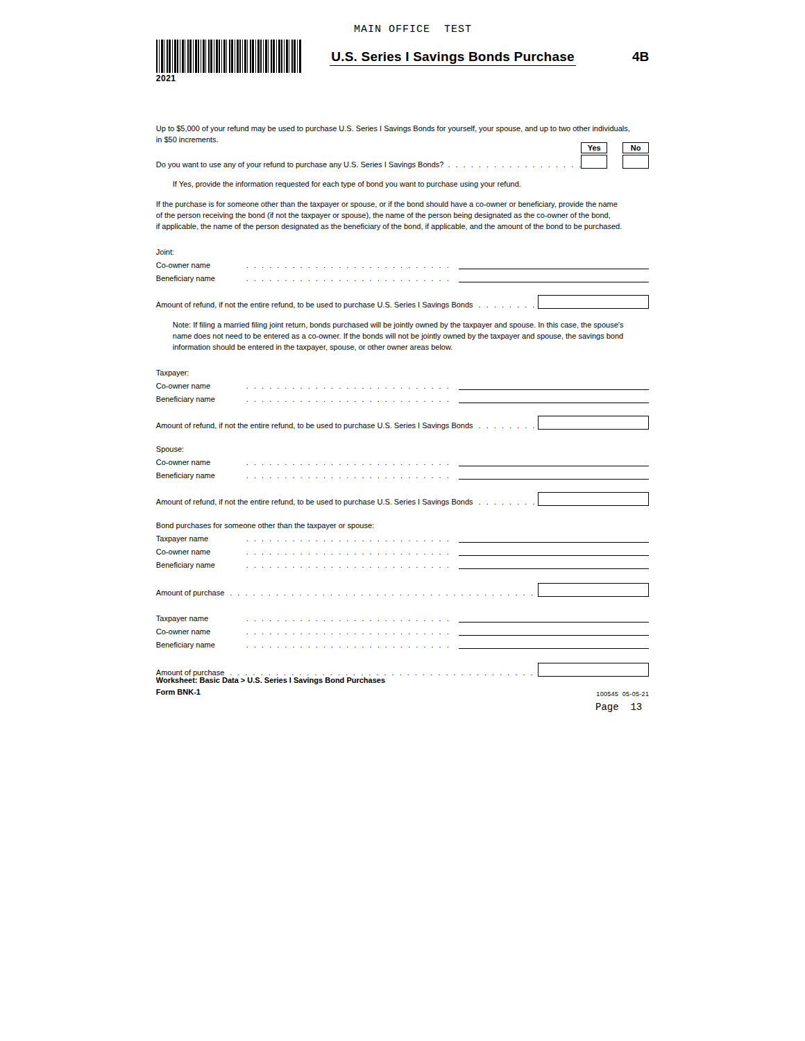MAIN OFFICE TEST
2021
U.S. Series I Savings Bonds Purchase
4B
Up to $5,000 of your refund may be used to purchase U.S. Series I Savings Bonds for yourself, your spouse, and up to two other individuals,
in $50 increments.
Yes
No
Do you want to use any of your refund to purchase any U.S. Series I Savings Bonds?
. . . . . . . . . . . . . . . . . . . . .
If Yes, provide the information requested for each type of bond you want to purchase using your refund.
If the purchase is for someone other than the taxpayer or spouse, or if the bond should have a co-owner or beneficiary, provide the name
of the person receiving the bond (if not the taxpayer or spouse), the name of the person being designated as the co-owner of the bond,
if applicable, the name of the person designated as the beneficiary of the bond, if applicable, and the amount of the bond to be purchased.
Joint:
Co-owner name
. . . . . . . . . . . . . . . . . . . . . . . . . . .
Beneficiary name
. . . . . . . . . . . . . . . . . . . . . . . . . . .
Amount of refund, if not the entire refund, to be used to purchase U.S. Series I Savings Bonds
. . . . . . . . .
Note: If filing a married filing joint return, bonds purchased will be jointly owned by the taxpayer and spouse. In this case, the spouse's
name does not need to be entered as a co-owner. If the bonds will not be jointly owned by the taxpayer and spouse, the savings bond
information should be entered in the taxpayer, spouse, or other owner areas below.
Taxpayer:
Co-owner name
. . . . . . . . . . . . . . . . . . . . . . . . . . .
Beneficiary name
. . . . . . . . . . . . . . . . . . . . . . . . . . .
Amount of refund, if not the entire refund, to be used to purchase U.S. Series I Savings Bonds
. . . . . . . . .
Spouse:
Co-owner name
. . . . . . . . . . . . . . . . . . . . . . . . . . .
Beneficiary name
. . . . . . . . . . . . . . . . . . . . . . . . . . .
Amount of refund, if not the entire refund, to be used to purchase U.S. Series I Savings Bonds
. . . . . . . . .
Bond purchases for someone other than the taxpayer or spouse:
Taxpayer name
. . . . . . . . . . . . . . . . . . . . . . . . . . .
Co-owner name
. . . . . . . . . . . . . . . . . . . . . . . . . . .
Beneficiary name
. . . . . . . . . . . . . . . . . . . . . . . . . . .
Amount of purchase
. . . . . . . . . . . . . . . . . . . . . . . . . . . . . . . . . . . . . . . . . . . . . . . . . . . . .
Taxpayer name
. . . . . . . . . . . . . . . . . . . . . . . . . . .
Co-owner name
. . . . . . . . . . . . . . . . . . . . . . . . . . .
Beneficiary name
. . . . . . . . . . . . . . . . . . . . . . . . . . .
Amount of purchase
. . . . . . . . . . . . . . . . . . . . . . . . . . . . . . . . . . . . . . . . . . . . . . . . . . . . .
Worksheet: Basic Data > U.S. Series I Savings Bond Purchases
Form BNK-1
100545 05-05-21
Page 13